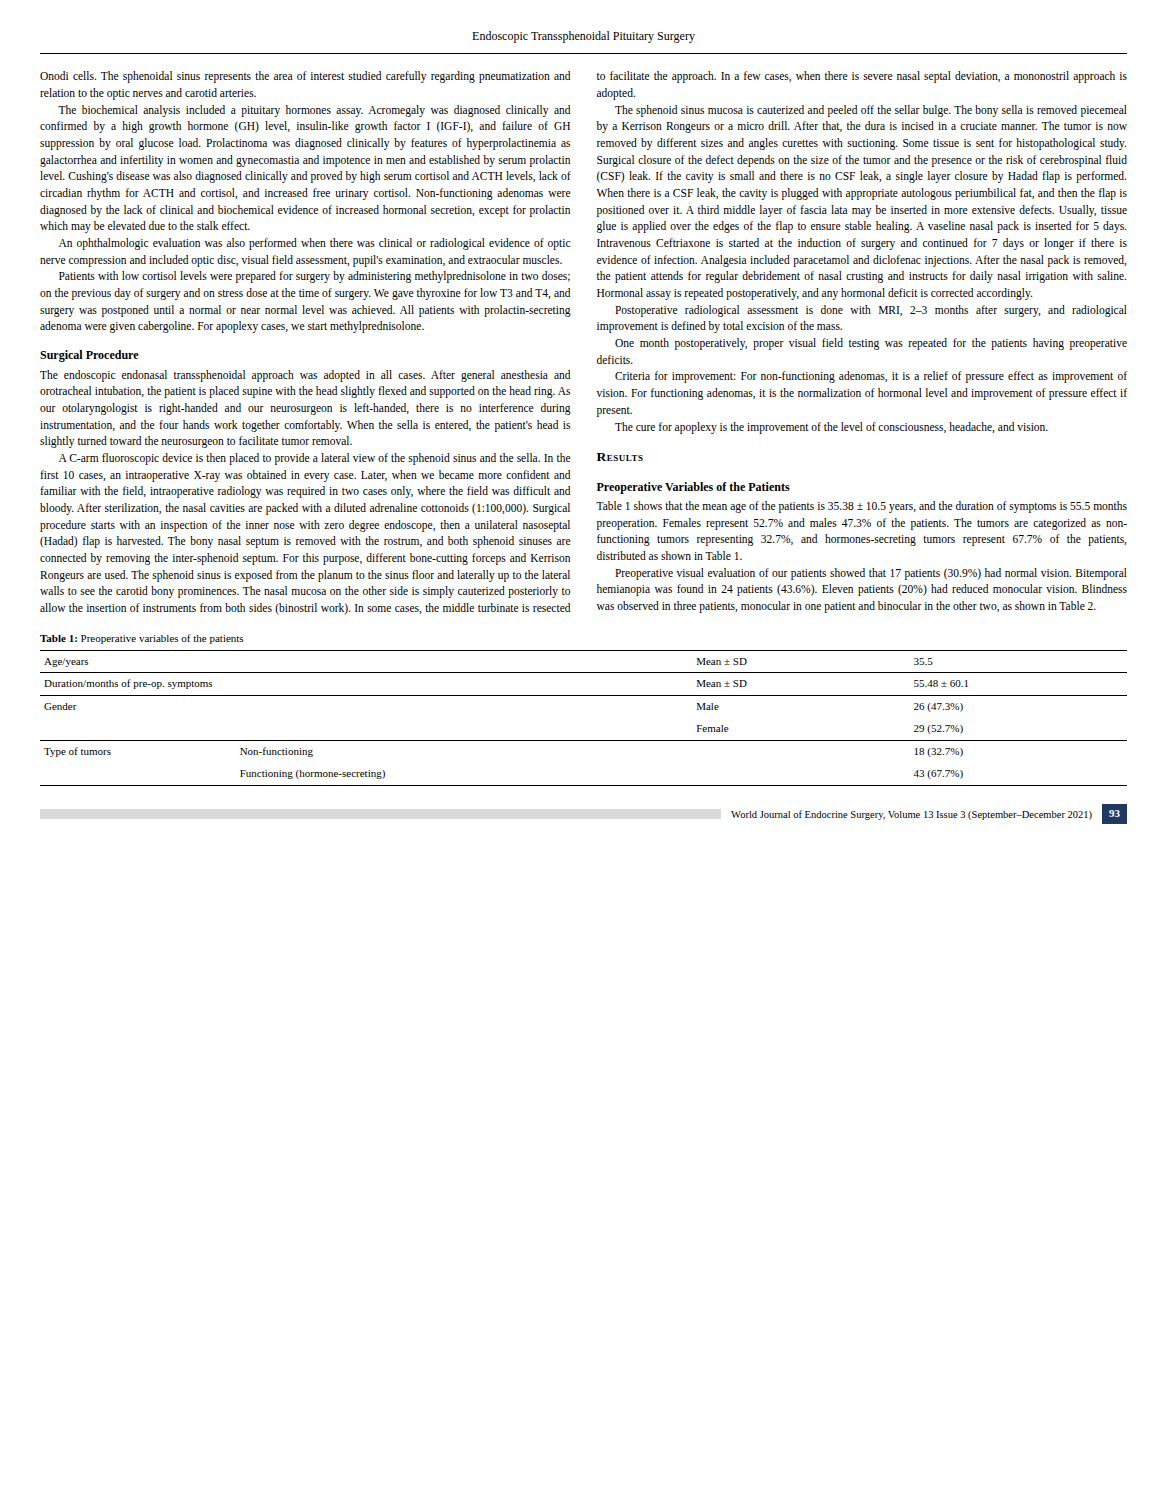Endoscopic Transsphenoidal Pituitary Surgery
Onodi cells. The sphenoidal sinus represents the area of interest studied carefully regarding pneumatization and relation to the optic nerves and carotid arteries.
The biochemical analysis included a pituitary hormones assay. Acromegaly was diagnosed clinically and confirmed by a high growth hormone (GH) level, insulin-like growth factor I (IGF-I), and failure of GH suppression by oral glucose load. Prolactinoma was diagnosed clinically by features of hyperprolactinemia as galactorrhea and infertility in women and gynecomastia and impotence in men and established by serum prolactin level. Cushing's disease was also diagnosed clinically and proved by high serum cortisol and ACTH levels, lack of circadian rhythm for ACTH and cortisol, and increased free urinary cortisol. Non-functioning adenomas were diagnosed by the lack of clinical and biochemical evidence of increased hormonal secretion, except for prolactin which may be elevated due to the stalk effect.
An ophthalmologic evaluation was also performed when there was clinical or radiological evidence of optic nerve compression and included optic disc, visual field assessment, pupil's examination, and extraocular muscles.
Patients with low cortisol levels were prepared for surgery by administering methylprednisolone in two doses; on the previous day of surgery and on stress dose at the time of surgery. We gave thyroxine for low T3 and T4, and surgery was postponed until a normal or near normal level was achieved. All patients with prolactin-secreting adenoma were given cabergoline. For apoplexy cases, we start methylprednisolone.
Surgical Procedure
The endoscopic endonasal transsphenoidal approach was adopted in all cases. After general anesthesia and orotracheal intubation, the patient is placed supine with the head slightly flexed and supported on the head ring. As our otolaryngologist is right-handed and our neurosurgeon is left-handed, there is no interference during instrumentation, and the four hands work together comfortably. When the sella is entered, the patient's head is slightly turned toward the neurosurgeon to facilitate tumor removal.
A C-arm fluoroscopic device is then placed to provide a lateral view of the sphenoid sinus and the sella. In the first 10 cases, an intraoperative X-ray was obtained in every case. Later, when we became more confident and familiar with the field, intraoperative radiology was required in two cases only, where the field was difficult and bloody. After sterilization, the nasal cavities are packed with a diluted adrenaline cottonoids (1:100,000). Surgical procedure starts with an inspection of the inner nose with zero degree endoscope, then a unilateral nasoseptal (Hadad) flap is harvested. The bony nasal septum is removed with the rostrum, and both sphenoid sinuses are connected by removing the inter-sphenoid septum. For this purpose, different bone-cutting forceps and Kerrison Rongeurs are used. The sphenoid sinus is exposed from the planum to the sinus floor and laterally up to the lateral walls to see the carotid bony prominences. The nasal mucosa on the other side is simply cauterized posteriorly to allow the insertion of instruments from both sides (binostril work). In some cases, the middle turbinate is resected to facilitate the approach. In a few cases, when there is severe nasal septal deviation, a mononostril approach is adopted.
The sphenoid sinus mucosa is cauterized and peeled off the sellar bulge. The bony sella is removed piecemeal by a Kerrison Rongeurs or a micro drill. After that, the dura is incised in a cruciate manner. The tumor is now removed by different sizes and angles curettes with suctioning. Some tissue is sent for histopathological study. Surgical closure of the defect depends on the size of the tumor and the presence or the risk of cerebrospinal fluid (CSF) leak. If the cavity is small and there is no CSF leak, a single layer closure by Hadad flap is performed. When there is a CSF leak, the cavity is plugged with appropriate autologous periumbilical fat, and then the flap is positioned over it. A third middle layer of fascia lata may be inserted in more extensive defects. Usually, tissue glue is applied over the edges of the flap to ensure stable healing. A vaseline nasal pack is inserted for 5 days. Intravenous Ceftriaxone is started at the induction of surgery and continued for 7 days or longer if there is evidence of infection. Analgesia included paracetamol and diclofenac injections. After the nasal pack is removed, the patient attends for regular debridement of nasal crusting and instructs for daily nasal irrigation with saline. Hormonal assay is repeated postoperatively, and any hormonal deficit is corrected accordingly.
Postoperative radiological assessment is done with MRI, 2–3 months after surgery, and radiological improvement is defined by total excision of the mass.
One month postoperatively, proper visual field testing was repeated for the patients having preoperative deficits.
Criteria for improvement: For non-functioning adenomas, it is a relief of pressure effect as improvement of vision. For functioning adenomas, it is the normalization of hormonal level and improvement of pressure effect if present.
The cure for apoplexy is the improvement of the level of consciousness, headache, and vision.
Results
Preoperative Variables of the Patients
Table 1 shows that the mean age of the patients is 35.38 ± 10.5 years, and the duration of symptoms is 55.5 months preoperation. Females represent 52.7% and males 47.3% of the patients. The tumors are categorized as non-functioning tumors representing 32.7%, and hormones-secreting tumors represent 67.7% of the patients, distributed as shown in Table 1.
Preoperative visual evaluation of our patients showed that 17 patients (30.9%) had normal vision. Bitemporal hemianopia was found in 24 patients (43.6%). Eleven patients (20%) had reduced monocular vision. Blindness was observed in three patients, monocular in one patient and binocular in the other two, as shown in Table 2.
Table 1: Preoperative variables of the patients
| Age/years | | Mean ± SD | 35.5 |
| Duration/months of pre-op. symptoms | Mean ± SD | 55.48 ± 60.1 |
| Gender | | Male | 26 (47.3%) |
| | | Female | 29 (52.7%) |
| Type of tumors | Non-functioning | | 18 (32.7%) |
| | Functioning (hormone-secreting) | | 43 (67.7%) |
World Journal of Endocrine Surgery, Volume 13 Issue 3 (September–December 2021)
93